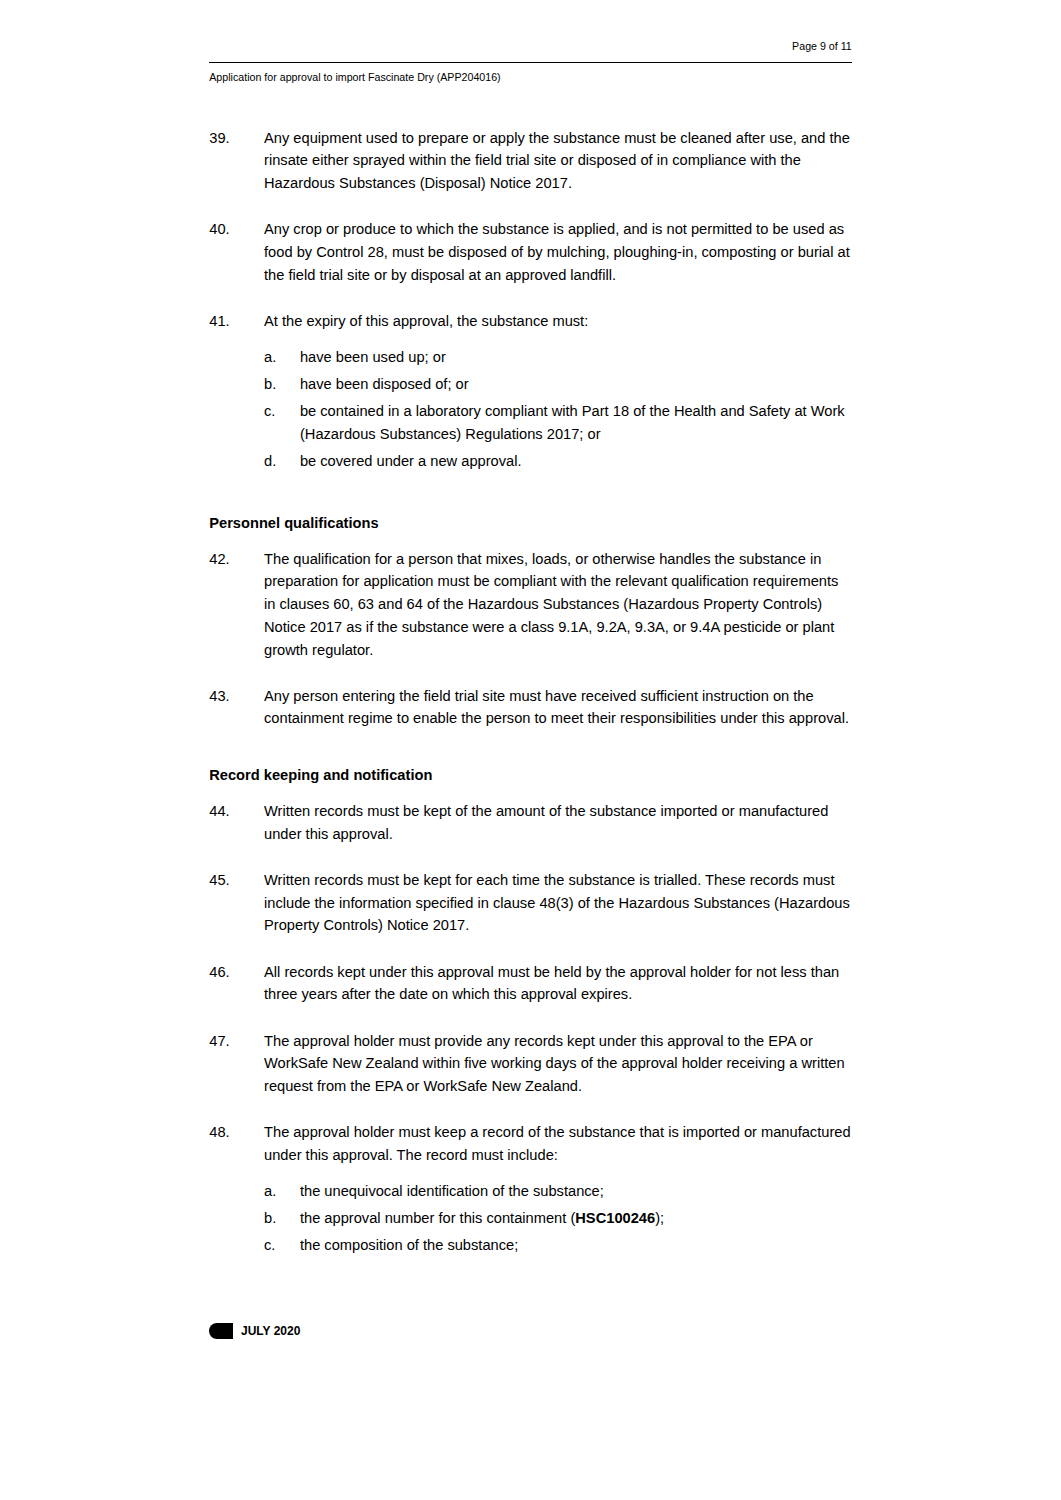Page 9 of 11
Application for approval to import Fascinate Dry (APP204016)
39. Any equipment used to prepare or apply the substance must be cleaned after use, and the rinsate either sprayed within the field trial site or disposed of in compliance with the Hazardous Substances (Disposal) Notice 2017.
40. Any crop or produce to which the substance is applied, and is not permitted to be used as food by Control 28, must be disposed of by mulching, ploughing-in, composting or burial at the field trial site or by disposal at an approved landfill.
41. At the expiry of this approval, the substance must:
a. have been used up; or
b. have been disposed of; or
c. be contained in a laboratory compliant with Part 18 of the Health and Safety at Work (Hazardous Substances) Regulations 2017; or
d. be covered under a new approval.
Personnel qualifications
42. The qualification for a person that mixes, loads, or otherwise handles the substance in preparation for application must be compliant with the relevant qualification requirements in clauses 60, 63 and 64 of the Hazardous Substances (Hazardous Property Controls) Notice 2017 as if the substance were a class 9.1A, 9.2A, 9.3A, or 9.4A pesticide or plant growth regulator.
43. Any person entering the field trial site must have received sufficient instruction on the containment regime to enable the person to meet their responsibilities under this approval.
Record keeping and notification
44. Written records must be kept of the amount of the substance imported or manufactured under this approval.
45. Written records must be kept for each time the substance is trialled. These records must include the information specified in clause 48(3) of the Hazardous Substances (Hazardous Property Controls) Notice 2017.
46. All records kept under this approval must be held by the approval holder for not less than three years after the date on which this approval expires.
47. The approval holder must provide any records kept under this approval to the EPA or WorkSafe New Zealand within five working days of the approval holder receiving a written request from the EPA or WorkSafe New Zealand.
48. The approval holder must keep a record of the substance that is imported or manufactured under this approval. The record must include:
a. the unequivocal identification of the substance;
b. the approval number for this containment (HSC100246);
c. the composition of the substance;
JULY 2020